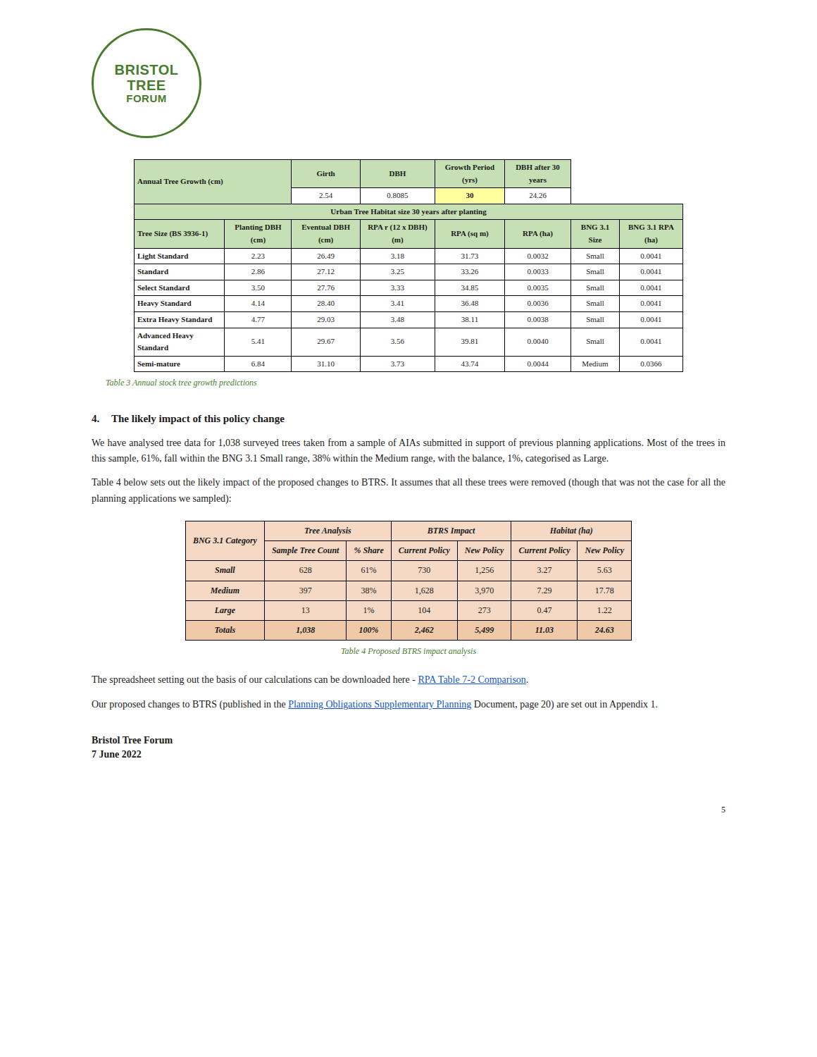BRISTOL TREE FORUM
| Annual Tree Growth (cm) | Girth | DBH | Growth Period (yrs) | DBH after 30 years | | |
| 2.54 | 0.8085 | 30 | 24.26 | | |
| Urban Tree Habitat size 30 years after planting |
| Tree Size (BS 3936-1) | Planting DBH (cm) | Eventual DBH (cm) | RPA r (12 x DBH) (m) | RPA (sq m) | RPA (ha) | BNG 3.1 Size | BNG 3.1 RPA (ha) |
| Light Standard | 2.23 | 26.49 | 3.18 | 31.73 | 0.0032 | Small | 0.0041 |
| Standard | 2.86 | 27.12 | 3.25 | 33.26 | 0.0033 | Small | 0.0041 |
| Select Standard | 3.50 | 27.76 | 3.33 | 34.85 | 0.0035 | Small | 0.0041 |
| Heavy Standard | 4.14 | 28.40 | 3.41 | 36.48 | 0.0036 | Small | 0.0041 |
| Extra Heavy Standard | 4.77 | 29.03 | 3.48 | 38.11 | 0.0038 | Small | 0.0041 |
| Advanced Heavy Standard | 5.41 | 29.67 | 3.56 | 39.81 | 0.0040 | Small | 0.0041 |
| Semi-mature | 6.84 | 31.10 | 3.73 | 43.74 | 0.0044 | Medium | 0.0366 |
Table 3 Annual stock tree growth predictions
4. The likely impact of this policy change
We have analysed tree data for 1,038 surveyed trees taken from a sample of AIAs submitted in support of previous planning applications. Most of the trees in this sample, 61%, fall within the BNG 3.1 Small range, 38% within the Medium range, with the balance, 1%, categorised as Large.
Table 4 below sets out the likely impact of the proposed changes to BTRS. It assumes that all these trees were removed (though that was not the case for all the planning applications we sampled):
| BNG 3.1 Category | Tree Analysis | BTRS Impact | Habitat (ha) |
| --- | --- | --- | --- |
| Sample Tree Count | % Share | Current Policy | New Policy | Current Policy | New Policy |
| Small | 628 | 61% | 730 | 1,256 | 3.27 | 5.63 |
| Medium | 397 | 38% | 1,628 | 3,970 | 7.29 | 17.78 |
| Large | 13 | 1% | 104 | 273 | 0.47 | 1.22 |
| Totals | 1,038 | 100% | 2,462 | 5,499 | 11.03 | 24.63 |
Table 4 Proposed BTRS impact analysis
The spreadsheet setting out the basis of our calculations can be downloaded here - RPA Table 7-2 Comparison.
Our proposed changes to BTRS (published in the Planning Obligations Supplementary Planning Document, page 20) are set out in Appendix 1.
Bristol Tree Forum
7 June 2022
5